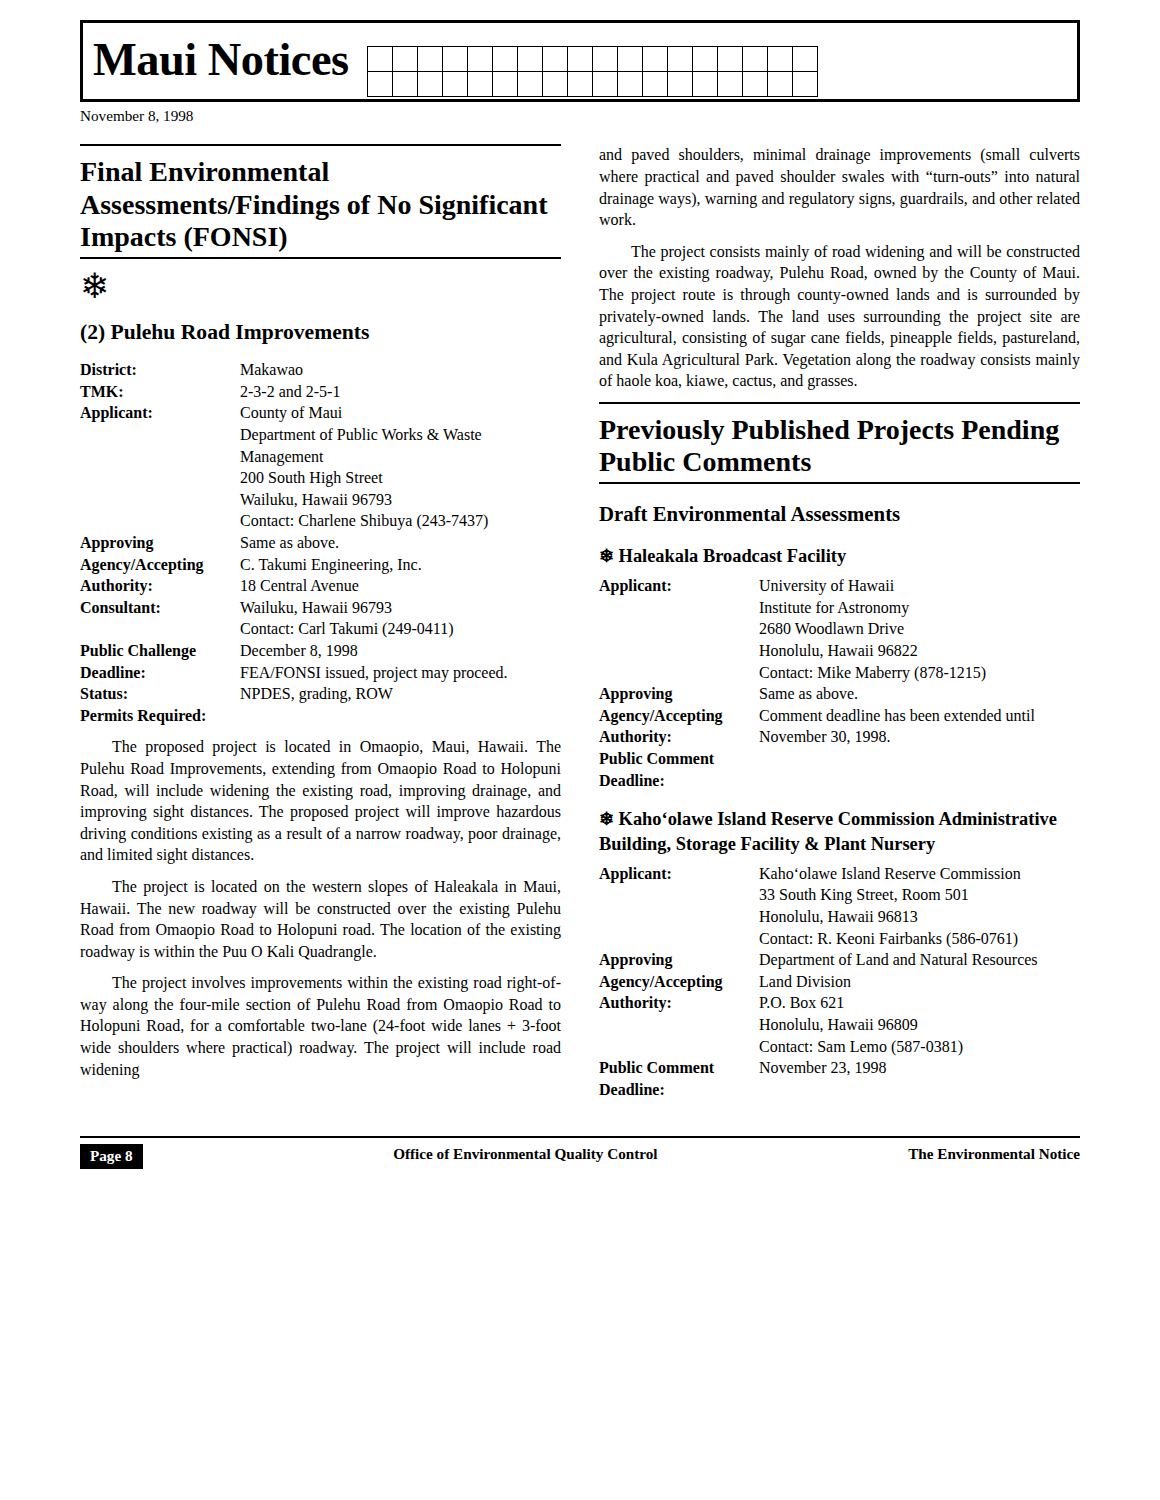Maui Notices
November 8, 1998
Final Environmental Assessments/Findings of No Significant Impacts (FONSI)
❄
(2) Pulehu Road Improvements
District:
Makawao
TMK:
2-3-2 and 2-5-1
Applicant:
County of Maui
Department of Public Works & Waste Management
200 South High Street
Wailuku, Hawaii 96793
Contact: Charlene Shibuya (243-7437)
Approving Agency/Accepting Authority:
Same as above.
Consultant:
C. Takumi Engineering, Inc.
18 Central Avenue
Wailuku, Hawaii 96793
Contact: Carl Takumi (249-0411)
Public Challenge Deadline:
December 8, 1998
Status:
FEA/FONSI issued, project may proceed.
Permits Required:
NPDES, grading, ROW
The proposed project is located in Omaopio, Maui, Hawaii. The Pulehu Road Improvements, extending from Omaopio Road to Holopuni Road, will include widening the existing road, improving drainage, and improving sight distances. The proposed project will improve hazardous driving conditions existing as a result of a narrow roadway, poor drainage, and limited sight distances.
The project is located on the western slopes of Haleakala in Maui, Hawaii. The new roadway will be constructed over the existing Pulehu Road from Omaopio Road to Holopuni road. The location of the existing roadway is within the Puu O Kali Quadrangle.
The project involves improvements within the existing road right-of-way along the four-mile section of Pulehu Road from Omaopio Road to Holopuni Road, for a comfortable two-lane (24-foot wide lanes + 3-foot wide shoulders where practical) roadway. The project will include road widening
and paved shoulders, minimal drainage improvements (small culverts where practical and paved shoulder swales with “turn-outs” into natural drainage ways), warning and regulatory signs, guardrails, and other related work.
The project consists mainly of road widening and will be constructed over the existing roadway, Pulehu Road, owned by the County of Maui. The project route is through county-owned lands and is surrounded by privately-owned lands. The land uses surrounding the project site are agricultural, consisting of sugar cane fields, pineapple fields, pastureland, and Kula Agricultural Park. Vegetation along the roadway consists mainly of haole koa, kiawe, cactus, and grasses.
Previously Published Projects Pending Public Comments
Draft Environmental Assessments
❄ Haleakala Broadcast Facility
Applicant:
University of Hawaii
Institute for Astronomy
2680 Woodlawn Drive
Honolulu, Hawaii 96822
Contact: Mike Maberry (878-1215)
Approving Agency/Accepting Authority:
Same as above.
Public Comment Deadline:
Comment deadline has been extended until November 30, 1998.
❄ Kaho‘olawe Island Reserve Commission Administrative Building, Storage Facility & Plant Nursery
Applicant:
Kaho‘olawe Island Reserve Commission
33 South King Street, Room 501
Honolulu, Hawaii 96813
Contact: R. Keoni Fairbanks (586-0761)
Approving Agency/Accepting Authority:
Department of Land and Natural Resources
Land Division
P.O. Box 621
Honolulu, Hawaii 96809
Contact: Sam Lemo (587-0381)
Public Comment Deadline:
November 23, 1998
Page 8 Office of Environmental Quality Control The Environmental Notice